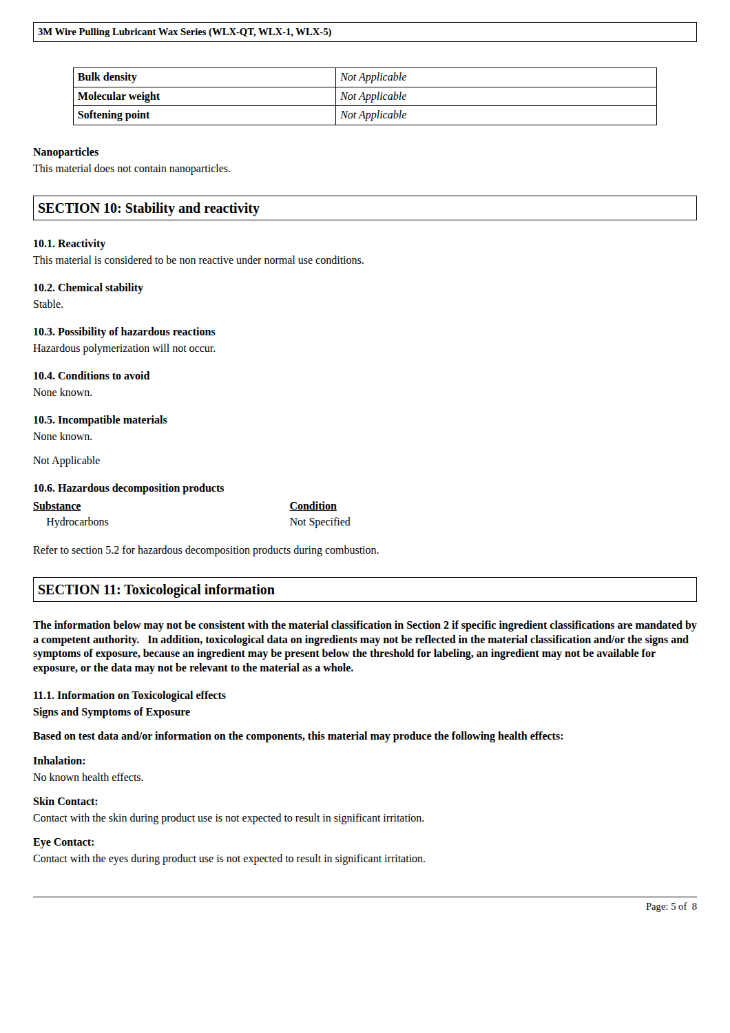3M Wire Pulling Lubricant Wax Series (WLX-QT, WLX-1, WLX-5)
| Bulk density | Not Applicable |
| Molecular weight | Not Applicable |
| Softening point | Not Applicable |
Nanoparticles
This material does not contain nanoparticles.
SECTION 10: Stability and reactivity
10.1. Reactivity
This material is considered to be non reactive under normal use conditions.
10.2. Chemical stability
Stable.
10.3. Possibility of hazardous reactions
Hazardous polymerization will not occur.
10.4. Conditions to avoid
None known.
10.5. Incompatible materials
None known.
Not Applicable
10.6. Hazardous decomposition products
| Substance | Condition |
| --- | --- |
| Hydrocarbons | Not Specified |
Refer to section 5.2 for hazardous decomposition products during combustion.
SECTION 11: Toxicological information
The information below may not be consistent with the material classification in Section 2 if specific ingredient classifications are mandated by a competent authority. In addition, toxicological data on ingredients may not be reflected in the material classification and/or the signs and symptoms of exposure, because an ingredient may be present below the threshold for labeling, an ingredient may not be available for exposure, or the data may not be relevant to the material as a whole.
11.1. Information on Toxicological effects
Signs and Symptoms of Exposure
Based on test data and/or information on the components, this material may produce the following health effects:
Inhalation:
No known health effects.
Skin Contact:
Contact with the skin during product use is not expected to result in significant irritation.
Eye Contact:
Contact with the eyes during product use is not expected to result in significant irritation.
Page: 5 of 8